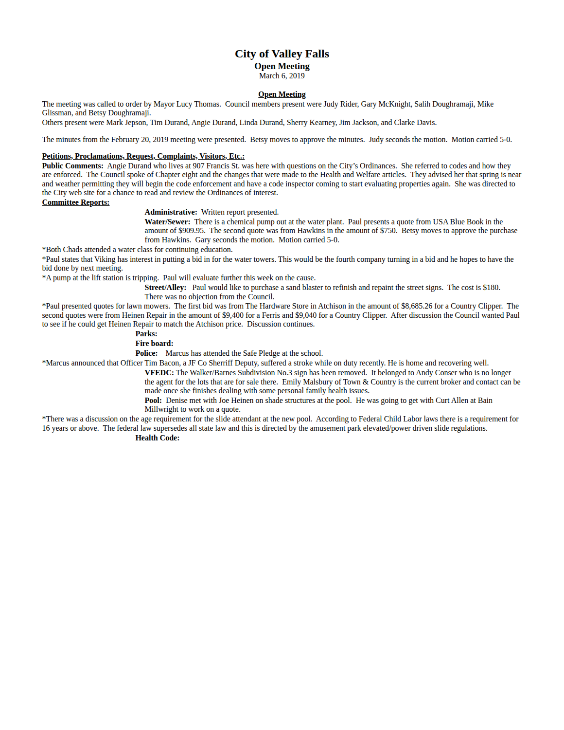City of Valley Falls
Open Meeting
March 6, 2019
Open Meeting
The meeting was called to order by Mayor Lucy Thomas. Council members present were Judy Rider, Gary McKnight, Salih Doughramaji, Mike Glissman, and Betsy Doughramaji.
Others present were Mark Jepson, Tim Durand, Angie Durand, Linda Durand, Sherry Kearney, Jim Jackson, and Clarke Davis.
The minutes from the February 20, 2019 meeting were presented. Betsy moves to approve the minutes. Judy seconds the motion. Motion carried 5-0.
Petitions, Proclamations, Request, Complaints, Visitors, Etc.:
Public Comments: Angie Durand who lives at 907 Francis St. was here with questions on the City’s Ordinances. She referred to codes and how they are enforced. The Council spoke of Chapter eight and the changes that were made to the Health and Welfare articles. They advised her that spring is near and weather permitting they will begin the code enforcement and have a code inspector coming to start evaluating properties again. She was directed to the City web site for a chance to read and review the Ordinances of interest.
Committee Reports:
Administrative: Written report presented.
Water/Sewer: There is a chemical pump out at the water plant. Paul presents a quote from USA Blue Book in the amount of $909.95. The second quote was from Hawkins in the amount of $750. Betsy moves to approve the purchase from Hawkins. Gary seconds the motion. Motion carried 5-0.
*Both Chads attended a water class for continuing education.
*Paul states that Viking has interest in putting a bid in for the water towers. This would be the fourth company turning in a bid and he hopes to have the bid done by next meeting.
*A pump at the lift station is tripping. Paul will evaluate further this week on the cause.
Street/Alley: Paul would like to purchase a sand blaster to refinish and repaint the street signs. The cost is $180. There was no objection from the Council.
*Paul presented quotes for lawn mowers. The first bid was from The Hardware Store in Atchison in the amount of $8,685.26 for a Country Clipper. The second quotes were from Heinen Repair in the amount of $9,400 for a Ferris and $9,040 for a Country Clipper. After discussion the Council wanted Paul to see if he could get Heinen Repair to match the Atchison price. Discussion continues.
Parks:
Fire board:
Police: Marcus has attended the Safe Pledge at the school.
*Marcus announced that Officer Tim Bacon, a JF Co Sherriff Deputy, suffered a stroke while on duty recently. He is home and recovering well.
VFEDC: The Walker/Barnes Subdivision No.3 sign has been removed. It belonged to Andy Conser who is no longer the agent for the lots that are for sale there. Emily Malsbury of Town & Country is the current broker and contact can be made once she finishes dealing with some personal family health issues.
Pool: Denise met with Joe Heinen on shade structures at the pool. He was going to get with Curt Allen at Bain Millwright to work on a quote.
*There was a discussion on the age requirement for the slide attendant at the new pool. According to Federal Child Labor laws there is a requirement for 16 years or above. The federal law supersedes all state law and this is directed by the amusement park elevated/power driven slide regulations.
Health Code: